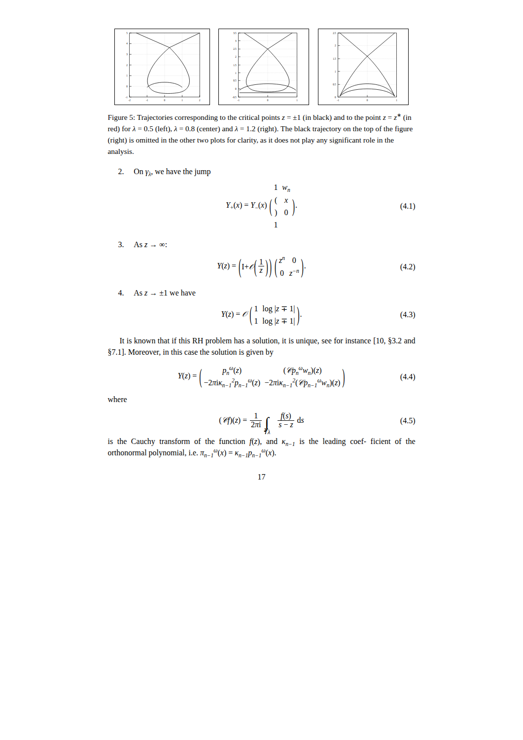-2 -1 0 1 2 -1 0 1 2 3 4 5
-1 0 1 -0.5 0 0.5 1 1.5 2 2.5 3 3.5
-1 0 1 0 0.5 1 1.5 2 2.5
Figure 5: Trajectories corresponding to the critical points z = ±1 (in black) and to the point z = z∗ (in red) for λ = 0.5 (left), λ = 0.8 (center) and λ = 1.2 (right). The black trajectory on the top of the figure (right) is omitted in the other two plots for clarity, as it does not play any significant role in the analysis.
2. On γλ, we have the jump
Y+(x) = Y−(x) ( 1 wn(x) 01 ). (4.1)
3. As z → ∞:
Y(z) = ( I + 𝒪 (1 z) ) ( zn 0 0 z−n ). (4.2)
4. As z → ±1 we have
Y(z) = 𝒪 ( 1 log |z ∓ 1| 1 log |z ∓ 1| ). (4.3)
It is known that if this RH problem has a solution, it is unique, see for instance [10, §3.2 and §7.1]. Moreover, in this case the solution is given by
Y(z) = ( pnω(z) (𝒞pnωwn)(z) −2πiκn−12pn−1ω(z) −2πiκn−12(𝒞pn−1ωwn)(z) ) (4.4)
where
(𝒞f)(z) = 12πi ∫γλ f(s) s − z ds (4.5)
is the Cauchy transform of the function f(z), and κn−1 is the leading coef- ficient of the orthonormal polynomial, i.e. πn−1ω(x) = κn−1pn−1ω(x).
17